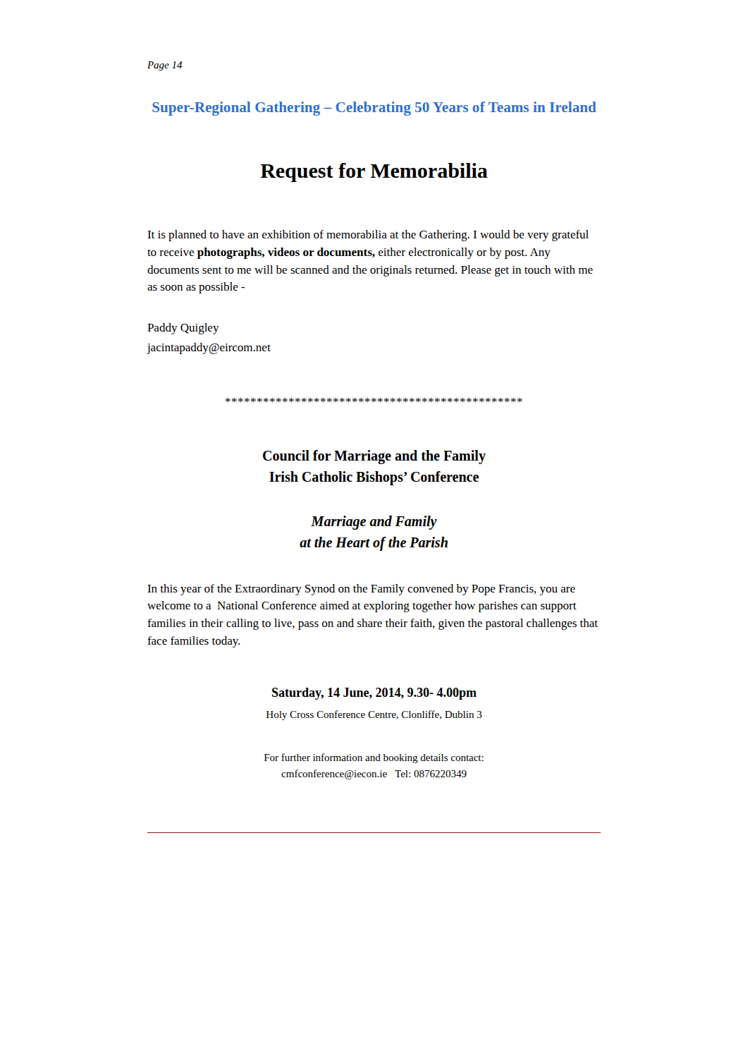Page 14
Super-Regional Gathering – Celebrating 50 Years of Teams in Ireland
Request for Memorabilia
It is planned to have an exhibition of memorabilia at the Gathering. I would be very grateful to receive photographs, videos or documents, either electronically or by post. Any documents sent to me will be scanned and the originals returned. Please get in touch with me as soon as possible -
Paddy Quigley
jacintapaddy@eircom.net
***********************************************
Council for Marriage and the Family
Irish Catholic Bishops’ Conference
Marriage and Family
at the Heart of the Parish
In this year of the Extraordinary Synod on the Family convened by Pope Francis, you are welcome to a National Conference aimed at exploring together how parishes can support families in their calling to live, pass on and share their faith, given the pastoral challenges that face families today.
Saturday, 14 June, 2014, 9.30- 4.00pm
Holy Cross Conference Centre, Clonliffe, Dublin 3
For further information and booking details contact:
cmfconference@iecon.ie Tel: 0876220349